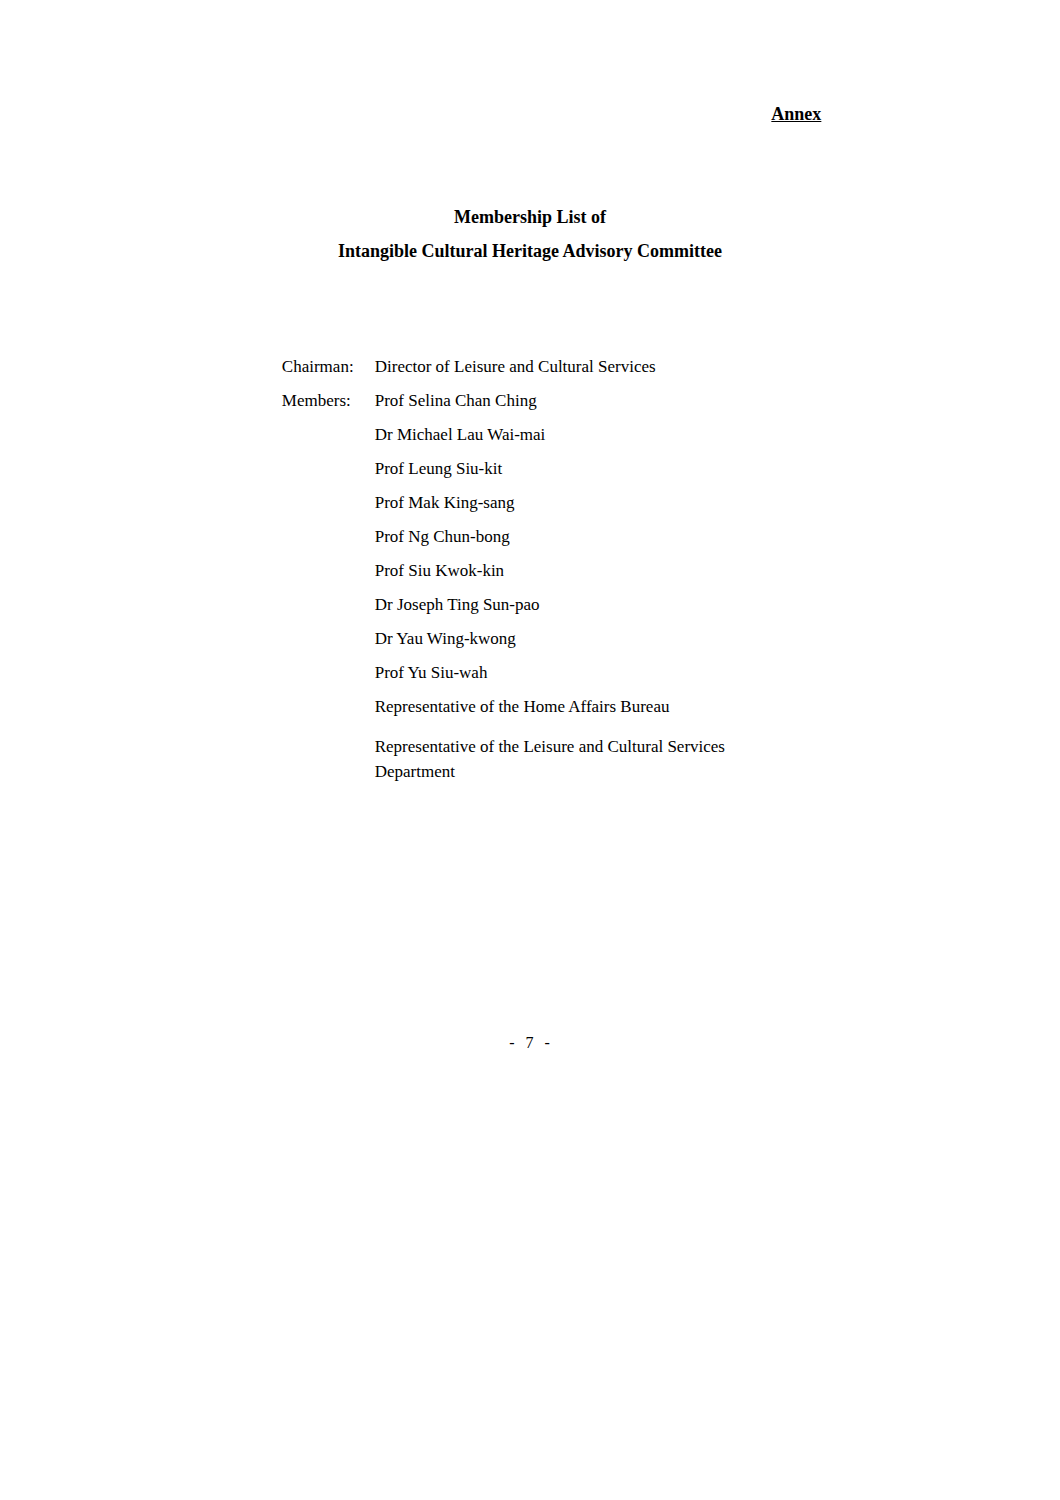Annex
Membership List of
Intangible Cultural Heritage Advisory Committee
| Chairman: | Director of Leisure and Cultural Services |
| Members: | Prof Selina Chan Ching |
| | Dr Michael Lau Wai-mai |
| | Prof Leung Siu-kit |
| | Prof Mak King-sang |
| | Prof Ng Chun-bong |
| | Prof Siu Kwok-kin |
| | Dr Joseph Ting Sun-pao |
| | Dr Yau Wing-kwong |
| | Prof Yu Siu-wah |
| | Representative of the Home Affairs Bureau |
| | Representative of the Leisure and Cultural Services Department |
- 7 -